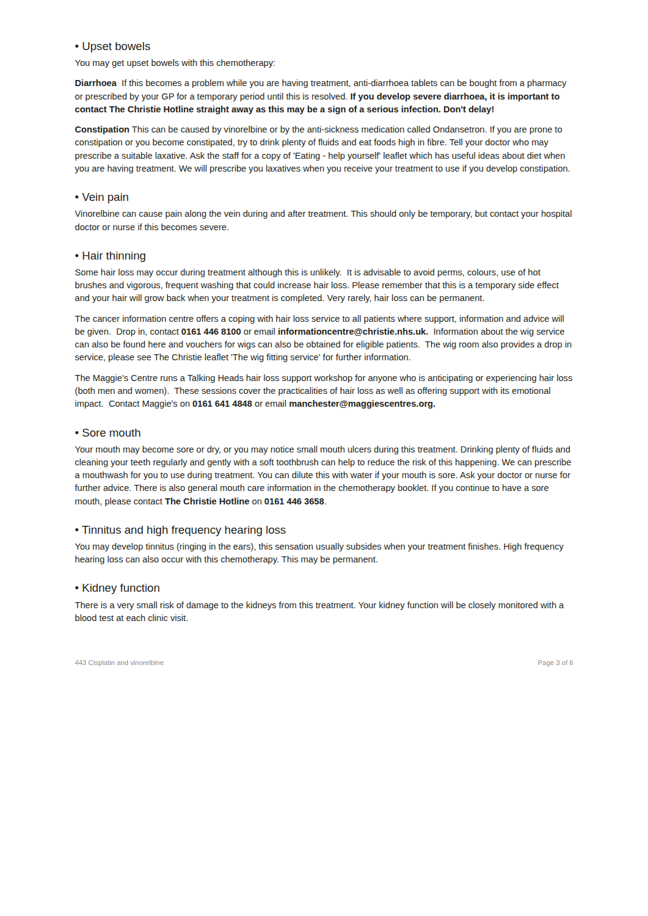• Upset bowels
You may get upset bowels with this chemotherapy:
Diarrhoea If this becomes a problem while you are having treatment, anti-diarrhoea tablets can be bought from a pharmacy or prescribed by your GP for a temporary period until this is resolved. If you develop severe diarrhoea, it is important to contact The Christie Hotline straight away as this may be a sign of a serious infection. Don't delay!
Constipation This can be caused by vinorelbine or by the anti-sickness medication called Ondansetron. If you are prone to constipation or you become constipated, try to drink plenty of fluids and eat foods high in fibre. Tell your doctor who may prescribe a suitable laxative. Ask the staff for a copy of 'Eating - help yourself' leaflet which has useful ideas about diet when you are having treatment. We will prescribe you laxatives when you receive your treatment to use if you develop constipation.
• Vein pain
Vinorelbine can cause pain along the vein during and after treatment. This should only be temporary, but contact your hospital doctor or nurse if this becomes severe.
• Hair thinning
Some hair loss may occur during treatment although this is unlikely. It is advisable to avoid perms, colours, use of hot brushes and vigorous, frequent washing that could increase hair loss. Please remember that this is a temporary side effect and your hair will grow back when your treatment is completed. Very rarely, hair loss can be permanent.
The cancer information centre offers a coping with hair loss service to all patients where support, information and advice will be given. Drop in, contact 0161 446 8100 or email informationcentre@christie.nhs.uk. Information about the wig service can also be found here and vouchers for wigs can also be obtained for eligible patients. The wig room also provides a drop in service, please see The Christie leaflet 'The wig fitting service' for further information.
The Maggie's Centre runs a Talking Heads hair loss support workshop for anyone who is anticipating or experiencing hair loss (both men and women). These sessions cover the practicalities of hair loss as well as offering support with its emotional impact. Contact Maggie's on 0161 641 4848 or email manchester@maggiescentres.org.
• Sore mouth
Your mouth may become sore or dry, or you may notice small mouth ulcers during this treatment. Drinking plenty of fluids and cleaning your teeth regularly and gently with a soft toothbrush can help to reduce the risk of this happening. We can prescribe a mouthwash for you to use during treatment. You can dilute this with water if your mouth is sore. Ask your doctor or nurse for further advice. There is also general mouth care information in the chemotherapy booklet. If you continue to have a sore mouth, please contact The Christie Hotline on 0161 446 3658.
• Tinnitus and high frequency hearing loss
You may develop tinnitus (ringing in the ears), this sensation usually subsides when your treatment finishes. High frequency hearing loss can also occur with this chemotherapy. This may be permanent.
• Kidney function
There is a very small risk of damage to the kidneys from this treatment. Your kidney function will be closely monitored with a blood test at each clinic visit.
443 Cisplatin and vinorelbine Page 3 of 6